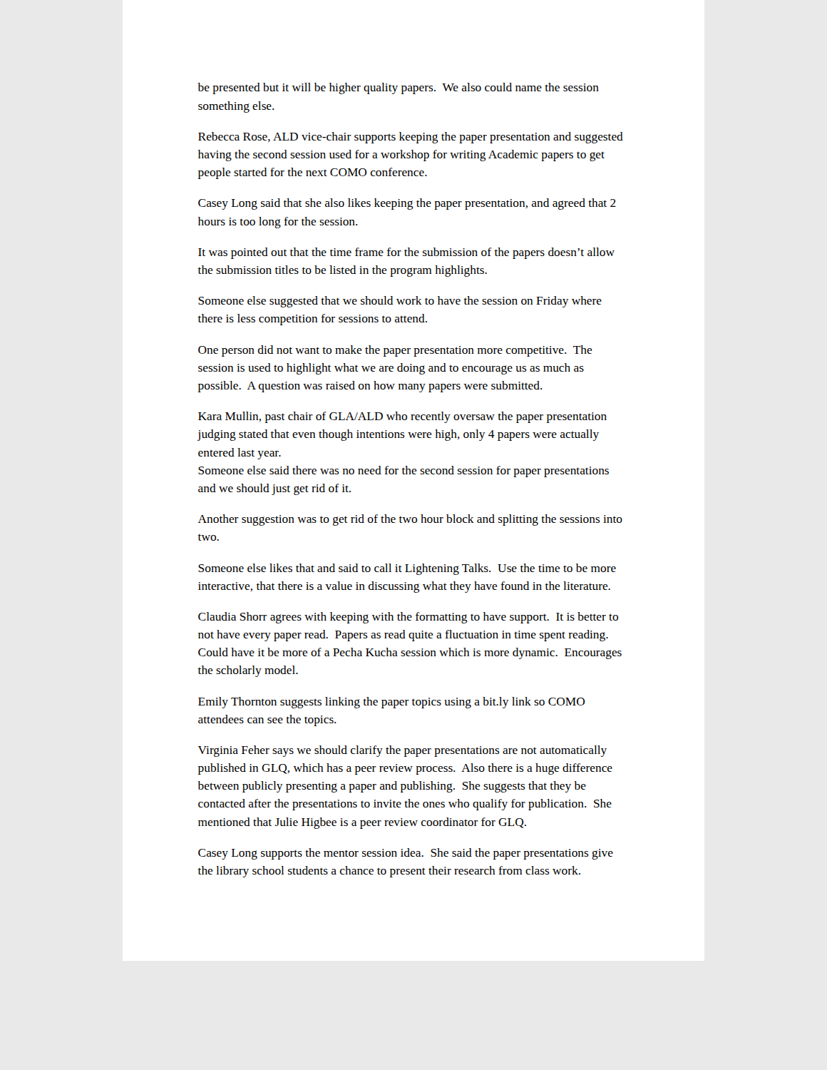be presented but it will be higher quality papers. We also could name the session something else.
Rebecca Rose, ALD vice-chair supports keeping the paper presentation and suggested having the second session used for a workshop for writing Academic papers to get people started for the next COMO conference.
Casey Long said that she also likes keeping the paper presentation, and agreed that 2 hours is too long for the session.
It was pointed out that the time frame for the submission of the papers doesn’t allow the submission titles to be listed in the program highlights.
Someone else suggested that we should work to have the session on Friday where there is less competition for sessions to attend.
One person did not want to make the paper presentation more competitive. The session is used to highlight what we are doing and to encourage us as much as possible. A question was raised on how many papers were submitted.
Kara Mullin, past chair of GLA/ALD who recently oversaw the paper presentation judging stated that even though intentions were high, only 4 papers were actually entered last year.
Someone else said there was no need for the second session for paper presentations and we should just get rid of it.
Another suggestion was to get rid of the two hour block and splitting the sessions into two.
Someone else likes that and said to call it Lightening Talks. Use the time to be more interactive, that there is a value in discussing what they have found in the literature.
Claudia Shorr agrees with keeping with the formatting to have support. It is better to not have every paper read. Papers as read quite a fluctuation in time spent reading. Could have it be more of a Pecha Kucha session which is more dynamic. Encourages the scholarly model.
Emily Thornton suggests linking the paper topics using a bit.ly link so COMO attendees can see the topics.
Virginia Feher says we should clarify the paper presentations are not automatically published in GLQ, which has a peer review process. Also there is a huge difference between publicly presenting a paper and publishing. She suggests that they be contacted after the presentations to invite the ones who qualify for publication. She mentioned that Julie Higbee is a peer review coordinator for GLQ.
Casey Long supports the mentor session idea. She said the paper presentations give the library school students a chance to present their research from class work.